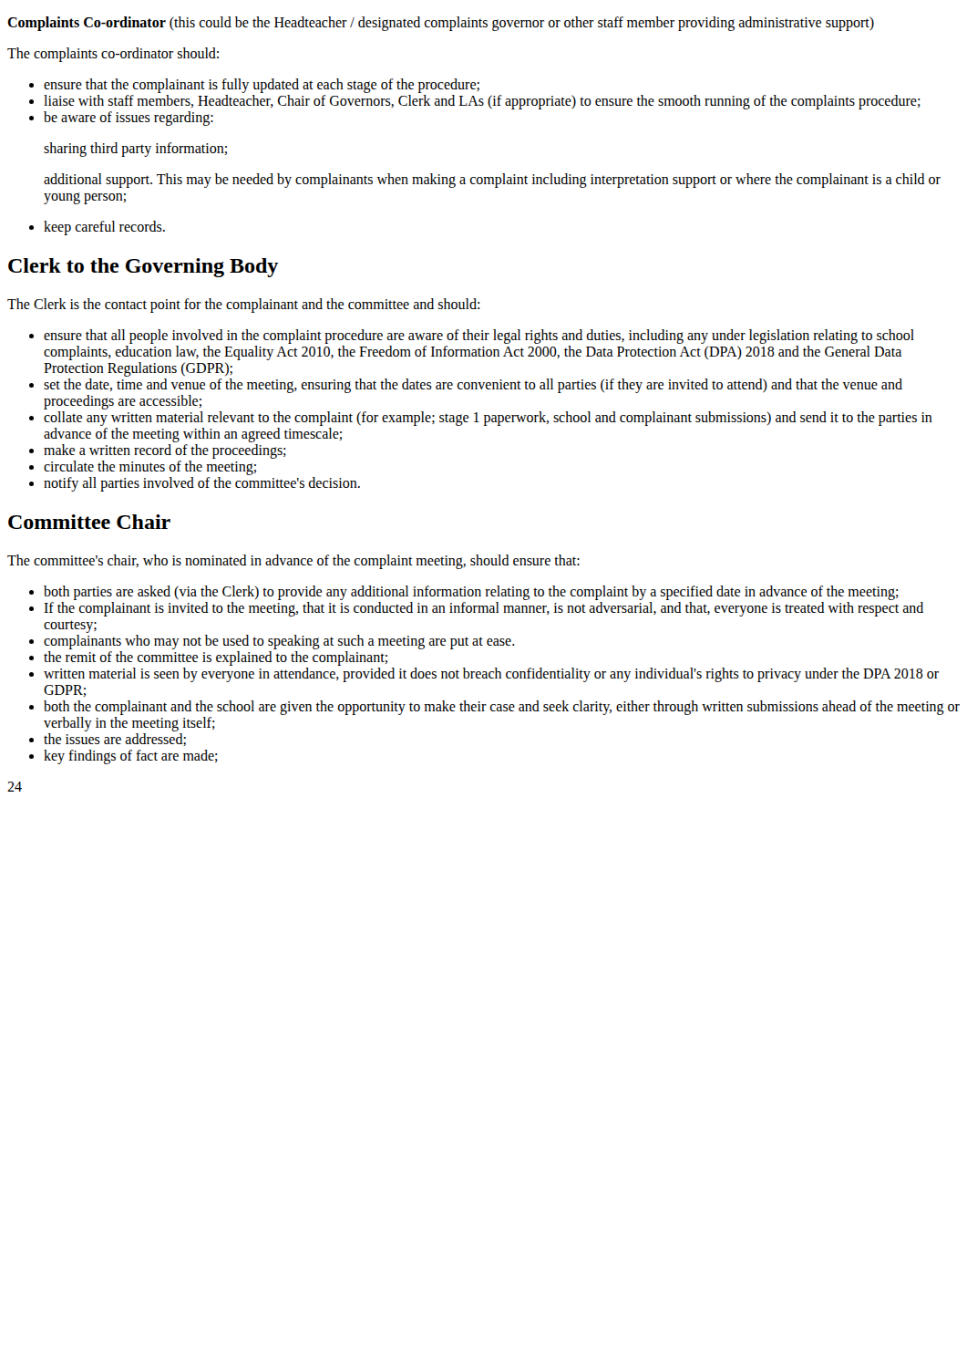Complaints Co-ordinator (this could be the Headteacher / designated complaints governor or other staff member providing administrative support)
The complaints co-ordinator should:
ensure that the complainant is fully updated at each stage of the procedure;
liaise with staff members, Headteacher, Chair of Governors, Clerk and LAs (if appropriate) to ensure the smooth running of the complaints procedure;
be aware of issues regarding:
sharing third party information;
additional support. This may be needed by complainants when making a complaint including interpretation support or where the complainant is a child or young person;
keep careful records.
Clerk to the Governing Body
The Clerk is the contact point for the complainant and the committee and should:
ensure that all people involved in the complaint procedure are aware of their legal rights and duties, including any under legislation relating to school complaints, education law, the Equality Act 2010, the Freedom of Information Act 2000, the Data Protection Act (DPA) 2018 and the General Data Protection Regulations (GDPR);
set the date, time and venue of the meeting, ensuring that the dates are convenient to all parties (if they are invited to attend) and that the venue and proceedings are accessible;
collate any written material relevant to the complaint (for example; stage 1 paperwork, school and complainant submissions) and send it to the parties in advance of the meeting within an agreed timescale;
make a written record of the proceedings;
circulate the minutes of the meeting;
notify all parties involved of the committee's decision.
Committee Chair
The committee's chair, who is nominated in advance of the complaint meeting, should ensure that:
both parties are asked (via the Clerk) to provide any additional information relating to the complaint by a specified date in advance of the meeting;
If the complainant is invited to the meeting, that it is conducted in an informal manner, is not adversarial, and that, everyone is treated with respect and courtesy;
complainants who may not be used to speaking at such a meeting are put at ease.
the remit of the committee is explained to the complainant;
written material is seen by everyone in attendance, provided it does not breach confidentiality or any individual's rights to privacy under the DPA 2018 or GDPR;
both the complainant and the school are given the opportunity to make their case and seek clarity, either through written submissions ahead of the meeting or verbally in the meeting itself;
the issues are addressed;
key findings of fact are made;
24